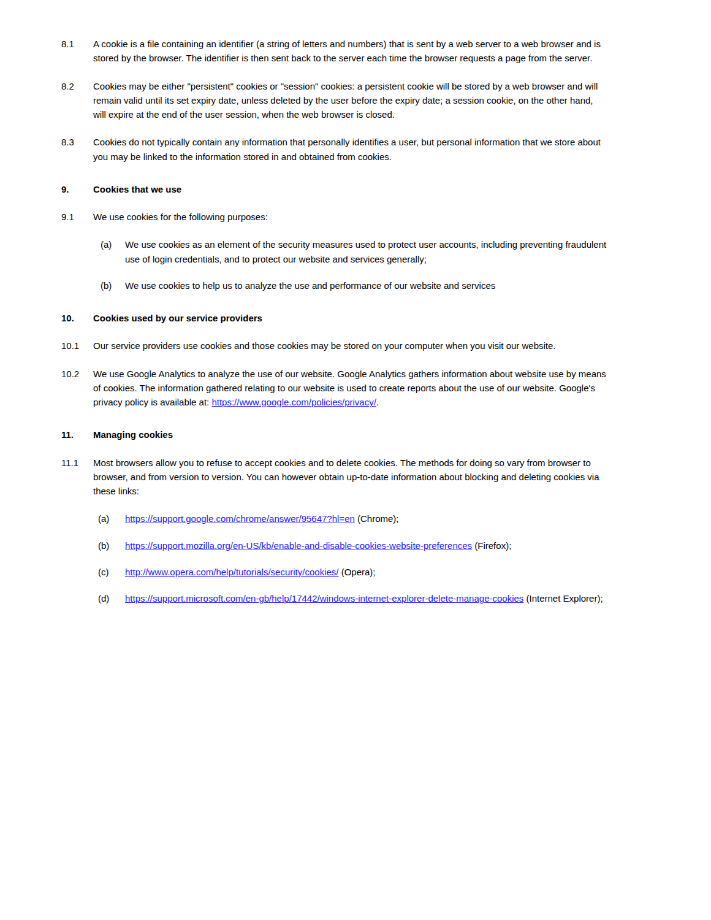8.1
A cookie is a file containing an identifier (a string of letters and numbers) that is sent by a web server to a web browser and is stored by the browser. The identifier is then sent back to the server each time the browser requests a page from the server.
8.2
Cookies may be either "persistent" cookies or "session" cookies: a persistent cookie will be stored by a web browser and will remain valid until its set expiry date, unless deleted by the user before the expiry date; a session cookie, on the other hand, will expire at the end of the user session, when the web browser is closed.
8.3
Cookies do not typically contain any information that personally identifies a user, but personal information that we store about you may be linked to the information stored in and obtained from cookies.
9.
Cookies that we use
9.1
We use cookies for the following purposes:
(a)
We use cookies as an element of the security measures used to protect user accounts, including preventing fraudulent use of login credentials, and to protect our website and services generally;
(b)
We use cookies to help us to analyze the use and performance of our website and services
10.
Cookies used by our service providers
10.1
Our service providers use cookies and those cookies may be stored on your computer when you visit our website.
10.2
We use Google Analytics to analyze the use of our website. Google Analytics gathers information about website use by means of cookies. The information gathered relating to our website is used to create reports about the use of our website. Google's privacy policy is available at: https://www.google.com/policies/privacy/.
11.
Managing cookies
11.1
Most browsers allow you to refuse to accept cookies and to delete cookies. The methods for doing so vary from browser to browser, and from version to version. You can however obtain up-to-date information about blocking and deleting cookies via these links:
(a)
https://support.google.com/chrome/answer/95647?hl=en (Chrome);
(b)
https://support.mozilla.org/en-US/kb/enable-and-disable-cookies-website-preferences (Firefox);
(c)
http://www.opera.com/help/tutorials/security/cookies/ (Opera);
(d)
https://support.microsoft.com/en-gb/help/17442/windows-internet-explorer-delete-manage-cookies (Internet Explorer);